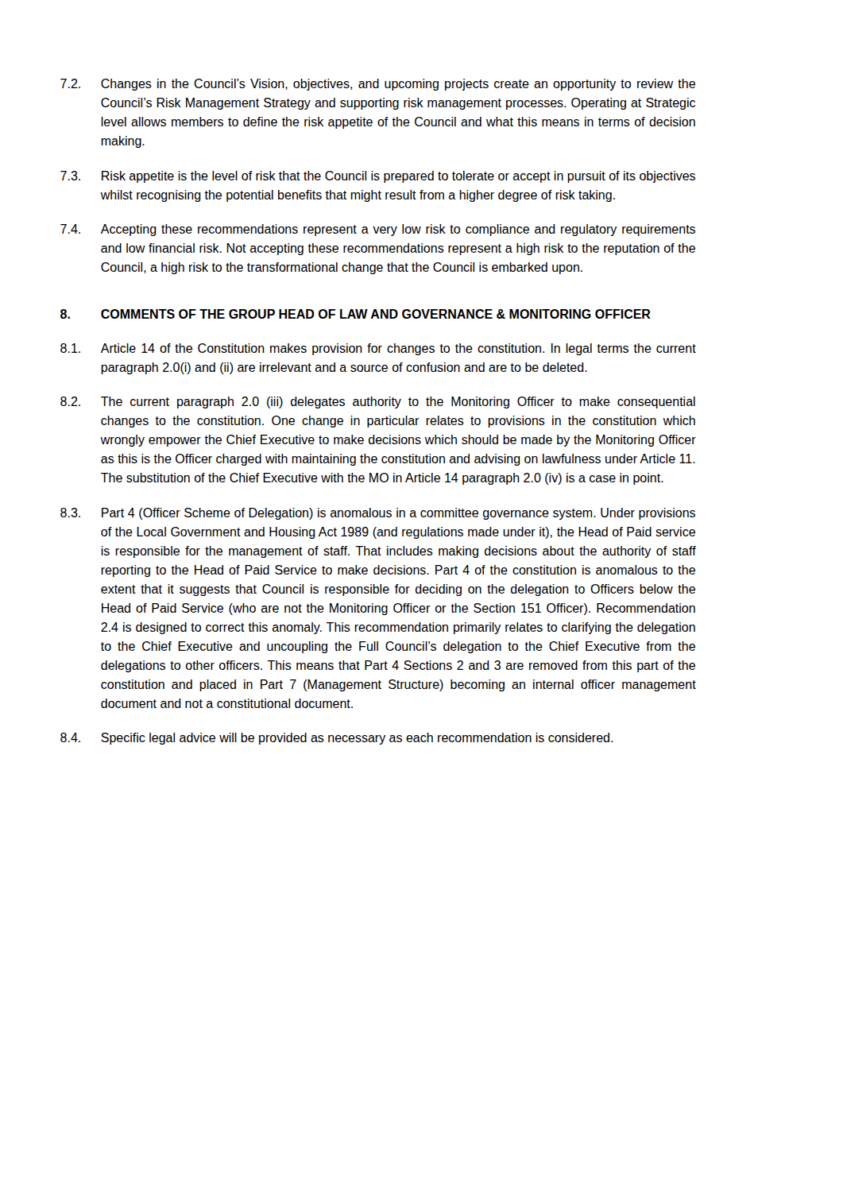7.2.
Changes in the Council’s Vision, objectives, and upcoming projects create an opportunity to review the Council’s Risk Management Strategy and supporting risk management processes. Operating at Strategic level allows members to define the risk appetite of the Council and what this means in terms of decision making.
7.3.
Risk appetite is the level of risk that the Council is prepared to tolerate or accept in pursuit of its objectives whilst recognising the potential benefits that might result from a higher degree of risk taking.
7.4.
Accepting these recommendations represent a very low risk to compliance and regulatory requirements and low financial risk. Not accepting these recommendations represent a high risk to the reputation of the Council, a high risk to the transformational change that the Council is embarked upon.
8. COMMENTS OF THE GROUP HEAD OF LAW AND GOVERNANCE & MONITORING OFFICER
8.1.
Article 14 of the Constitution makes provision for changes to the constitution. In legal terms the current paragraph 2.0(i) and (ii) are irrelevant and a source of confusion and are to be deleted.
8.2.
The current paragraph 2.0 (iii) delegates authority to the Monitoring Officer to make consequential changes to the constitution. One change in particular relates to provisions in the constitution which wrongly empower the Chief Executive to make decisions which should be made by the Monitoring Officer as this is the Officer charged with maintaining the constitution and advising on lawfulness under Article 11. The substitution of the Chief Executive with the MO in Article 14 paragraph 2.0 (iv) is a case in point.
8.3.
Part 4 (Officer Scheme of Delegation) is anomalous in a committee governance system. Under provisions of the Local Government and Housing Act 1989 (and regulations made under it), the Head of Paid service is responsible for the management of staff. That includes making decisions about the authority of staff reporting to the Head of Paid Service to make decisions. Part 4 of the constitution is anomalous to the extent that it suggests that Council is responsible for deciding on the delegation to Officers below the Head of Paid Service (who are not the Monitoring Officer or the Section 151 Officer). Recommendation 2.4 is designed to correct this anomaly. This recommendation primarily relates to clarifying the delegation to the Chief Executive and uncoupling the Full Council’s delegation to the Chief Executive from the delegations to other officers. This means that Part 4 Sections 2 and 3 are removed from this part of the constitution and placed in Part 7 (Management Structure) becoming an internal officer management document and not a constitutional document.
8.4.
Specific legal advice will be provided as necessary as each recommendation is considered.